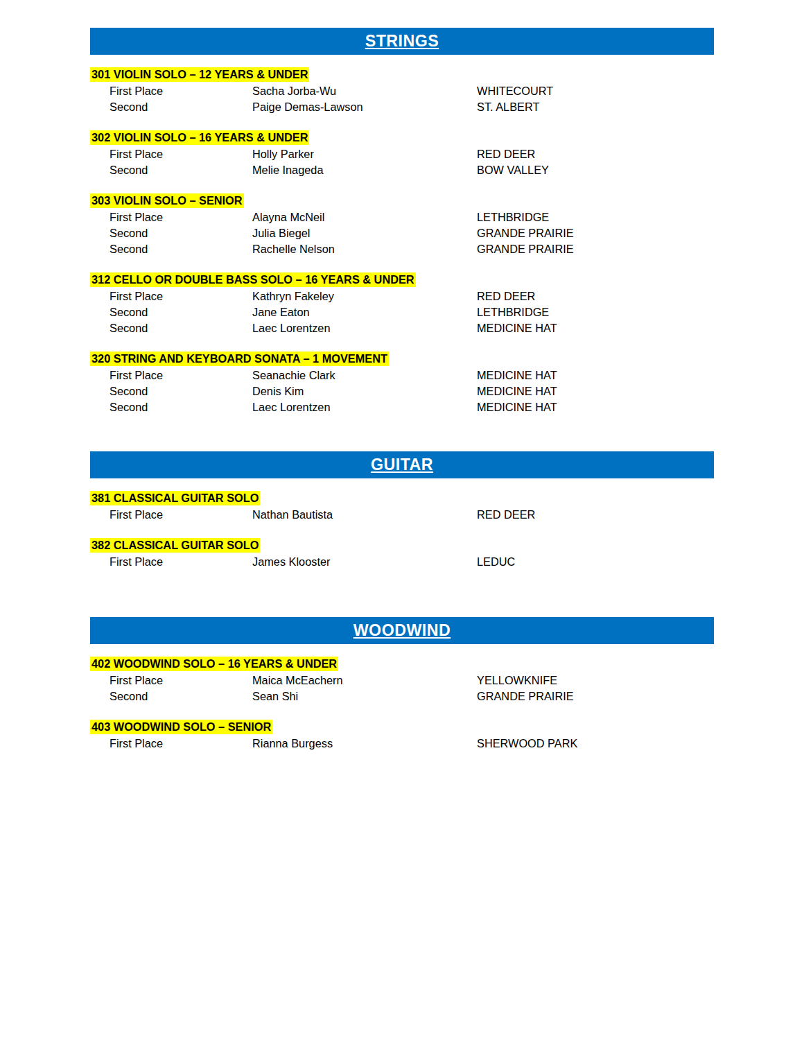STRINGS
301 VIOLIN SOLO – 12 YEARS & UNDER
| First Place | Sacha Jorba-Wu | WHITECOURT |
| Second | Paige Demas-Lawson | ST. ALBERT |
302 VIOLIN SOLO – 16 YEARS & UNDER
| First Place | Holly Parker | RED DEER |
| Second | Melie Inageda | BOW VALLEY |
303 VIOLIN SOLO – SENIOR
| First Place | Alayna McNeil | LETHBRIDGE |
| Second | Julia Biegel | GRANDE PRAIRIE |
| Second | Rachelle Nelson | GRANDE PRAIRIE |
312 CELLO OR DOUBLE BASS SOLO – 16 YEARS & UNDER
| First Place | Kathryn Fakeley | RED DEER |
| Second | Jane Eaton | LETHBRIDGE |
| Second | Laec Lorentzen | MEDICINE HAT |
320 STRING AND KEYBOARD SONATA – 1 MOVEMENT
| First Place | Seanachie Clark | MEDICINE HAT |
| Second | Denis Kim | MEDICINE HAT |
| Second | Laec Lorentzen | MEDICINE HAT |
GUITAR
381 CLASSICAL GUITAR SOLO
| First Place | Nathan Bautista | RED DEER |
382 CLASSICAL GUITAR SOLO
| First Place | James Klooster | LEDUC |
WOODWIND
402 WOODWIND SOLO – 16 YEARS & UNDER
| First Place | Maica McEachern | YELLOWKNIFE |
| Second | Sean Shi | GRANDE PRAIRIE |
403 WOODWIND SOLO – SENIOR
| First Place | Rianna Burgess | SHERWOOD PARK |